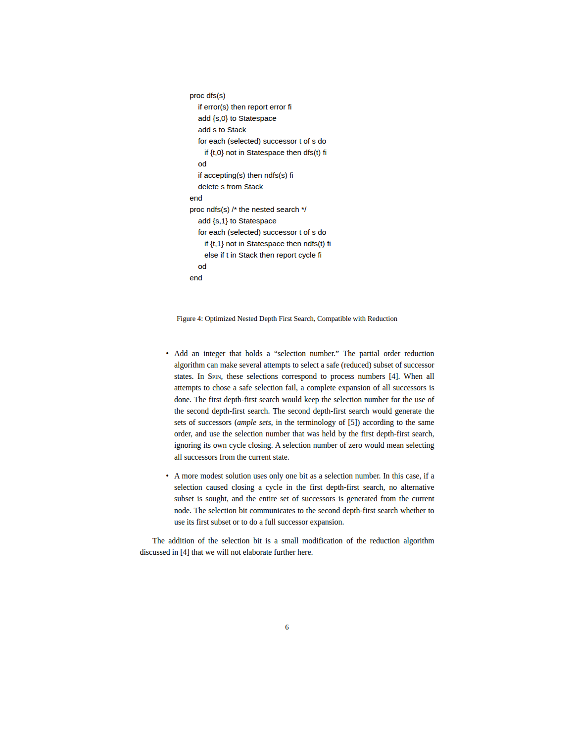proc dfs(s) if error(s) then report error fi add {s,0} to Statespace add s to Stack for each (selected) successor t of s do if {t,0} not in Statespace then dfs(t) fi od if accepting(s) then ndfs(s) fi delete s from Stack end proc ndfs(s) /* the nested search */ add {s,1} to Statespace for each (selected) successor t of s do if {t,1} not in Statespace then ndfs(t) fi else if t in Stack then report cycle fi od end
Figure 4: Optimized Nested Depth First Search, Compatible with Reduction
Add an integer that holds a “selection number.” The partial order reduction algorithm can make several attempts to select a safe (reduced) subset of successor states. In Spin, these selections correspond to process numbers [4]. When all attempts to chose a safe selection fail, a complete expansion of all successors is done. The first depth-first search would keep the selection number for the use of the second depth-first search. The second depth-first search would generate the sets of successors (ample sets, in the terminology of [5]) according to the same order, and use the selection number that was held by the first depth-first search, ignoring its own cycle closing. A selection number of zero would mean selecting all successors from the current state.
A more modest solution uses only one bit as a selection number. In this case, if a selection caused closing a cycle in the first depth-first search, no alternative subset is sought, and the entire set of successors is generated from the current node. The selection bit communicates to the second depth-first search whether to use its first subset or to do a full successor expansion.
The addition of the selection bit is a small modification of the reduction algorithm discussed in [4] that we will not elaborate further here.
6